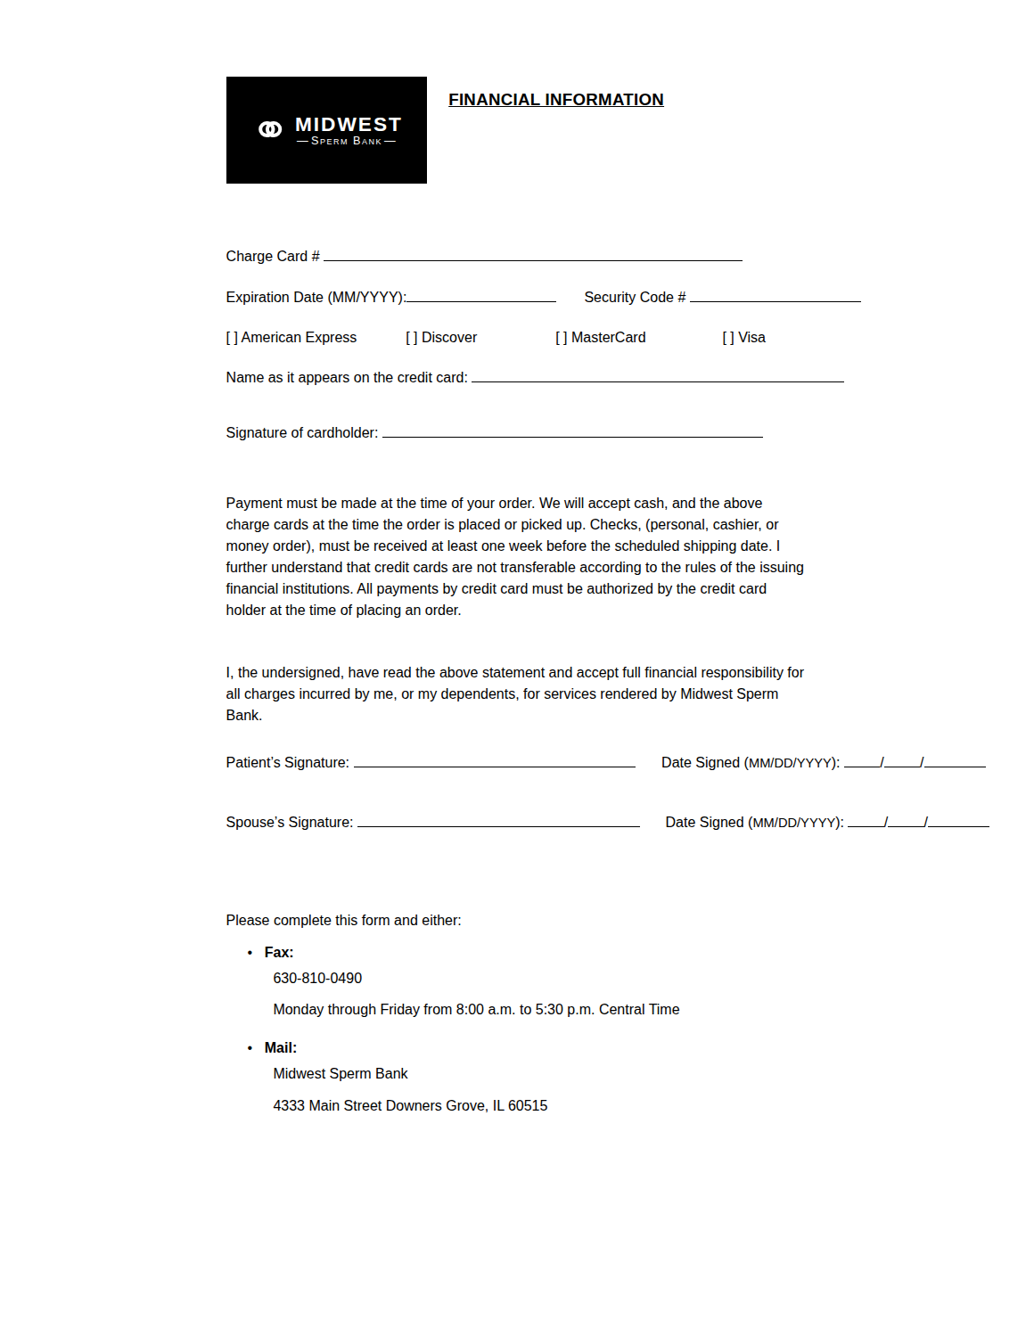⚭
MIDWEST Sperm Bank
FINANCIAL INFORMATION
Charge Card #
Expiration Date (MM/YYYY): Security Code #
[ ] American Express [ ] Discover [ ] MasterCard [ ] Visa
Name as it appears on the credit card:
Signature of cardholder:
Payment must be made at the time of your order. We will accept cash, and the above charge cards at the time the order is placed or picked up. Checks, (personal, cashier, or money order), must be received at least one week before the scheduled shipping date. I further understand that credit cards are not transferable according to the rules of the issuing financial institutions. All payments by credit card must be authorized by the credit card holder at the time of placing an order.
I, the undersigned, have read the above statement and accept full financial responsibility for all charges incurred by me, or my dependents, for services rendered by Midwest Sperm Bank.
Patient’s Signature: Date Signed (MM/DD/YYYY): / /
Spouse’s Signature: Date Signed (MM/DD/YYYY): / /
Please complete this form and either:
Fax:
630-810-0490
Monday through Friday from 8:00 a.m. to 5:30 p.m. Central Time
Mail:
Midwest Sperm Bank
4333 Main Street Downers Grove, IL 60515